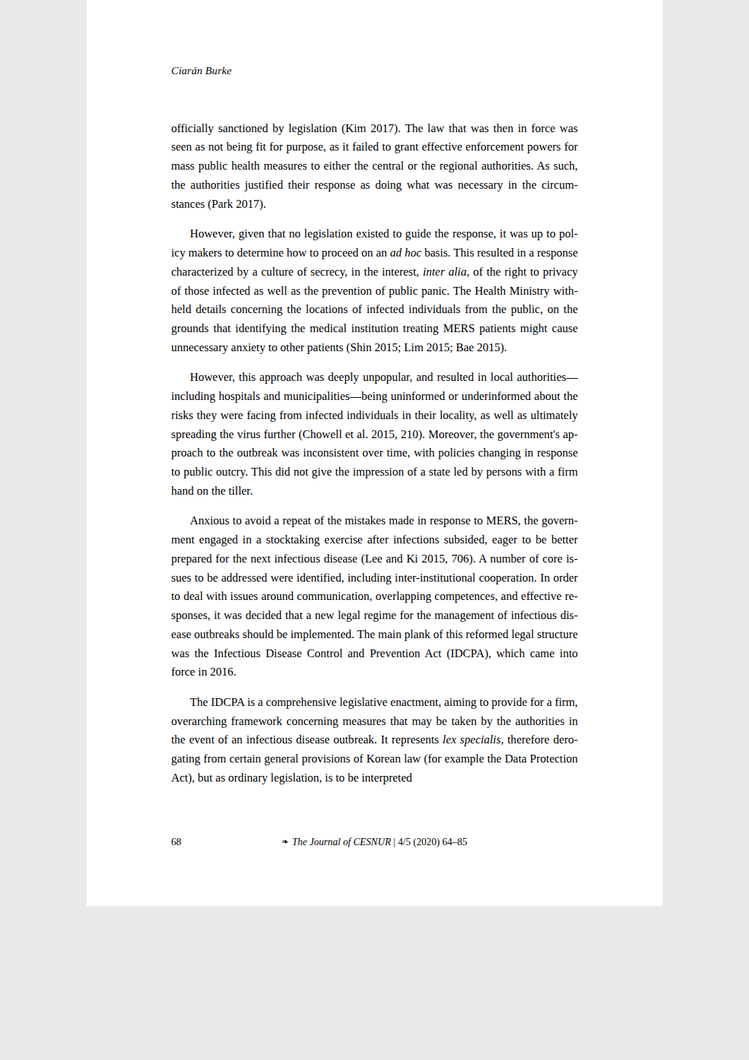Ciarán Burke
officially sanctioned by legislation (Kim 2017). The law that was then in force was seen as not being fit for purpose, as it failed to grant effective enforcement powers for mass public health measures to either the central or the regional authorities. As such, the authorities justified their response as doing what was necessary in the circumstances (Park 2017).
However, given that no legislation existed to guide the response, it was up to policy makers to determine how to proceed on an ad hoc basis. This resulted in a response characterized by a culture of secrecy, in the interest, inter alia, of the right to privacy of those infected as well as the prevention of public panic. The Health Ministry withheld details concerning the locations of infected individuals from the public, on the grounds that identifying the medical institution treating MERS patients might cause unnecessary anxiety to other patients (Shin 2015; Lim 2015; Bae 2015).
However, this approach was deeply unpopular, and resulted in local authorities—including hospitals and municipalities—being uninformed or underinformed about the risks they were facing from infected individuals in their locality, as well as ultimately spreading the virus further (Chowell et al. 2015, 210). Moreover, the government's approach to the outbreak was inconsistent over time, with policies changing in response to public outcry. This did not give the impression of a state led by persons with a firm hand on the tiller.
Anxious to avoid a repeat of the mistakes made in response to MERS, the government engaged in a stocktaking exercise after infections subsided, eager to be better prepared for the next infectious disease (Lee and Ki 2015, 706). A number of core issues to be addressed were identified, including inter-institutional cooperation. In order to deal with issues around communication, overlapping competences, and effective responses, it was decided that a new legal regime for the management of infectious disease outbreaks should be implemented. The main plank of this reformed legal structure was the Infectious Disease Control and Prevention Act (IDCPA), which came into force in 2016.
The IDCPA is a comprehensive legislative enactment, aiming to provide for a firm, overarching framework concerning measures that may be taken by the authorities in the event of an infectious disease outbreak. It represents lex specialis, therefore derogating from certain general provisions of Korean law (for example the Data Protection Act), but as ordinary legislation, is to be interpreted
68
❧The Journal of CESNUR | 4/5 (2020) 64–85